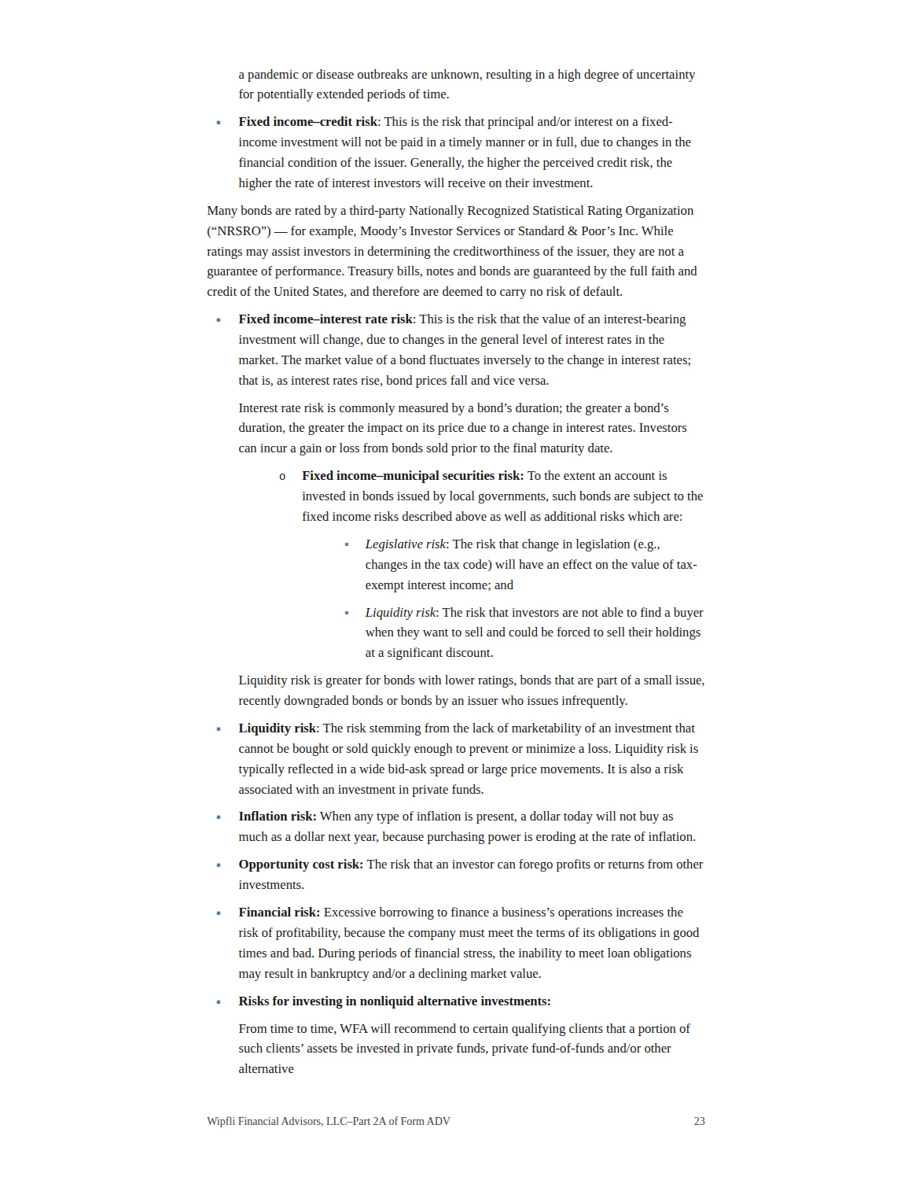a pandemic or disease outbreaks are unknown, resulting in a high degree of uncertainty for potentially extended periods of time.
Fixed income–credit risk: This is the risk that principal and/or interest on a fixed-income investment will not be paid in a timely manner or in full, due to changes in the financial condition of the issuer. Generally, the higher the perceived credit risk, the higher the rate of interest investors will receive on their investment.
Many bonds are rated by a third-party Nationally Recognized Statistical Rating Organization (“NRSRO”) — for example, Moody’s Investor Services or Standard & Poor’s Inc. While ratings may assist investors in determining the creditworthiness of the issuer, they are not a guarantee of performance. Treasury bills, notes and bonds are guaranteed by the full faith and credit of the United States, and therefore are deemed to carry no risk of default.
Fixed income–interest rate risk: This is the risk that the value of an interest-bearing investment will change, due to changes in the general level of interest rates in the market. The market value of a bond fluctuates inversely to the change in interest rates; that is, as interest rates rise, bond prices fall and vice versa.
Interest rate risk is commonly measured by a bond’s duration; the greater a bond’s duration, the greater the impact on its price due to a change in interest rates. Investors can incur a gain or loss from bonds sold prior to the final maturity date.
Fixed income–municipal securities risk: To the extent an account is invested in bonds issued by local governments, such bonds are subject to the fixed income risks described above as well as additional risks which are:
Legislative risk: The risk that change in legislation (e.g., changes in the tax code) will have an effect on the value of tax-exempt interest income; and
Liquidity risk: The risk that investors are not able to find a buyer when they want to sell and could be forced to sell their holdings at a significant discount.
Liquidity risk is greater for bonds with lower ratings, bonds that are part of a small issue, recently downgraded bonds or bonds by an issuer who issues infrequently.
Liquidity risk: The risk stemming from the lack of marketability of an investment that cannot be bought or sold quickly enough to prevent or minimize a loss. Liquidity risk is typically reflected in a wide bid-ask spread or large price movements. It is also a risk associated with an investment in private funds.
Inflation risk: When any type of inflation is present, a dollar today will not buy as much as a dollar next year, because purchasing power is eroding at the rate of inflation.
Opportunity cost risk: The risk that an investor can forego profits or returns from other investments.
Financial risk: Excessive borrowing to finance a business’s operations increases the risk of profitability, because the company must meet the terms of its obligations in good times and bad. During periods of financial stress, the inability to meet loan obligations may result in bankruptcy and/or a declining market value.
Risks for investing in nonliquid alternative investments:
From time to time, WFA will recommend to certain qualifying clients that a portion of such clients’ assets be invested in private funds, private fund-of-funds and/or other alternative
Wipfli Financial Advisors, LLC–Part 2A of Form ADV 23